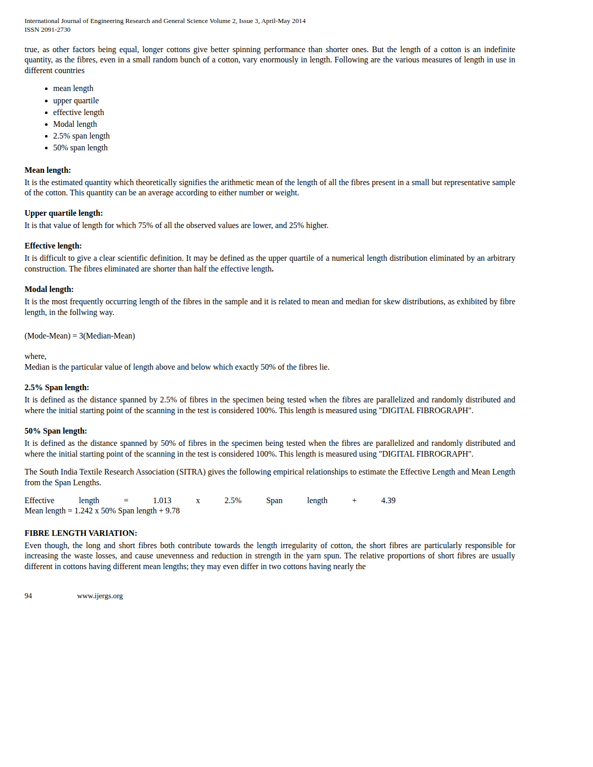International Journal of Engineering Research and General Science Volume 2, Issue 3, April-May 2014
ISSN 2091-2730
true, as other factors being equal, longer cottons give better spinning performance than shorter ones. But the length of a cotton is an indefinite quantity, as the fibres, even in a small random bunch of a cotton, vary enormously in length. Following are the various measures of length in use in different countries
mean length
upper quartile
effective length
Modal length
2.5% span length
50% span length
Mean length:
It is the estimated quantity which theoretically signifies the arithmetic mean of the length of all the fibres present in a small but representative sample of the cotton. This quantity can be an average according to either number or weight.
Upper quartile length:
It is that value of length for which 75% of all the observed values are lower, and 25% higher.
Effective length:
It is difficult to give a clear scientific definition. It may be defined as the upper quartile of a numerical length distribution eliminated by an arbitrary construction. The fibres eliminated are shorter than half the effective length.
Modal length:
It is the most frequently occurring length of the fibres in the sample and it is related to mean and median for skew distributions, as exhibited by fibre length, in the follwing way.
(Mode-Mean) = 3(Median-Mean)
where,
Median is the particular value of length above and below which exactly 50% of the fibres lie.
2.5% Span length:
It is defined as the distance spanned by 2.5% of fibres in the specimen being tested when the fibres are parallelized and randomly distributed and where the initial starting point of the scanning in the test is considered 100%. This length is measured using "DIGITAL FIBROGRAPH".
50% Span length:
It is defined as the distance spanned by 50% of fibres in the specimen being tested when the fibres are parallelized and randomly distributed and where the initial starting point of the scanning in the test is considered 100%. This length is measured using "DIGITAL FIBROGRAPH".
The South India Textile Research Association (SITRA) gives the following empirical relationships to estimate the Effective Length and Mean Length from the Span Lengths.
Effective length = 1.013 x 2.5% Span length + 4.39 Mean length = 1.242 x 50% Span length + 9.78
FIBRE LENGTH VARIATION:
Even though, the long and short fibres both contribute towards the length irregularity of cotton, the short fibres are particularly responsible for increasing the waste losses, and cause unevenness and reduction in strength in the yarn spun. The relative proportions of short fibres are usually different in cottons having different mean lengths; they may even differ in two cottons having nearly the
94 www.ijergs.org